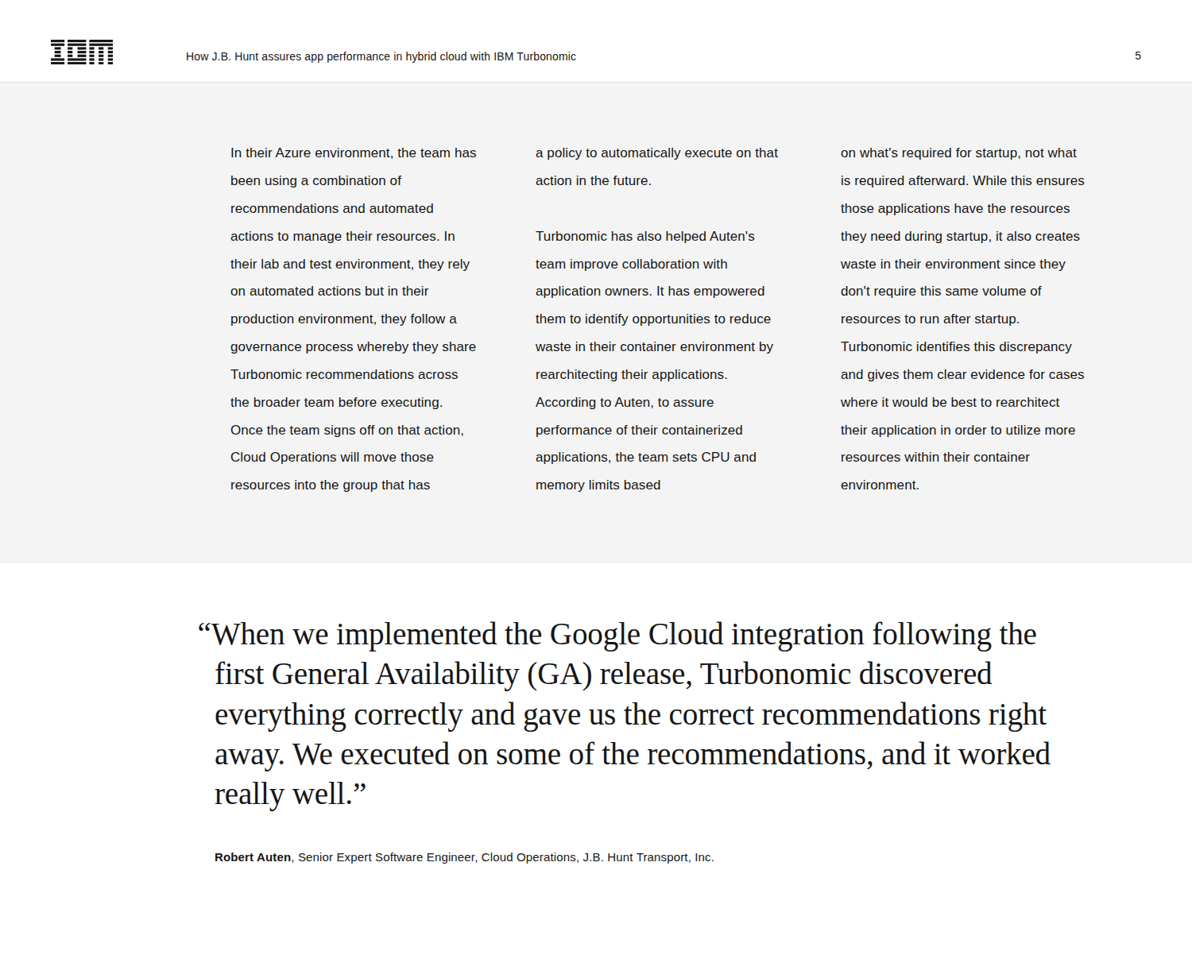IBM
How J.B. Hunt assures app performance in hybrid cloud with IBM Turbonomic
5
In their Azure environment, the team has been using a combination of recommendations and automated actions to manage their resources. In their lab and test environment, they rely on automated actions but in their production environment, they follow a governance process whereby they share Turbonomic recommendations across the broader team before executing. Once the team signs off on that action, Cloud Operations will move those resources into the group that has
a policy to automatically execute on that action in the future.
Turbonomic has also helped Auten's team improve collaboration with application owners. It has empowered them to identify opportunities to reduce waste in their container environment by rearchitecting their applications. According to Auten, to assure performance of their containerized applications, the team sets CPU and memory limits based
on what's required for startup, not what is required afterward. While this ensures those applications have the resources they need during startup, it also creates waste in their environment since they don't require this same volume of resources to run after startup. Turbonomic identifies this discrepancy and gives them clear evidence for cases where it would be best to rearchitect their application in order to utilize more resources within their container environment.
“When we implemented the Google Cloud integration following the first General Availability (GA) release, Turbonomic discovered everything correctly and gave us the correct recommendations right away. We executed on some of the recommendations, and it worked really well.”
Robert Auten, Senior Expert Software Engineer, Cloud Operations, J.B. Hunt Transport, Inc.